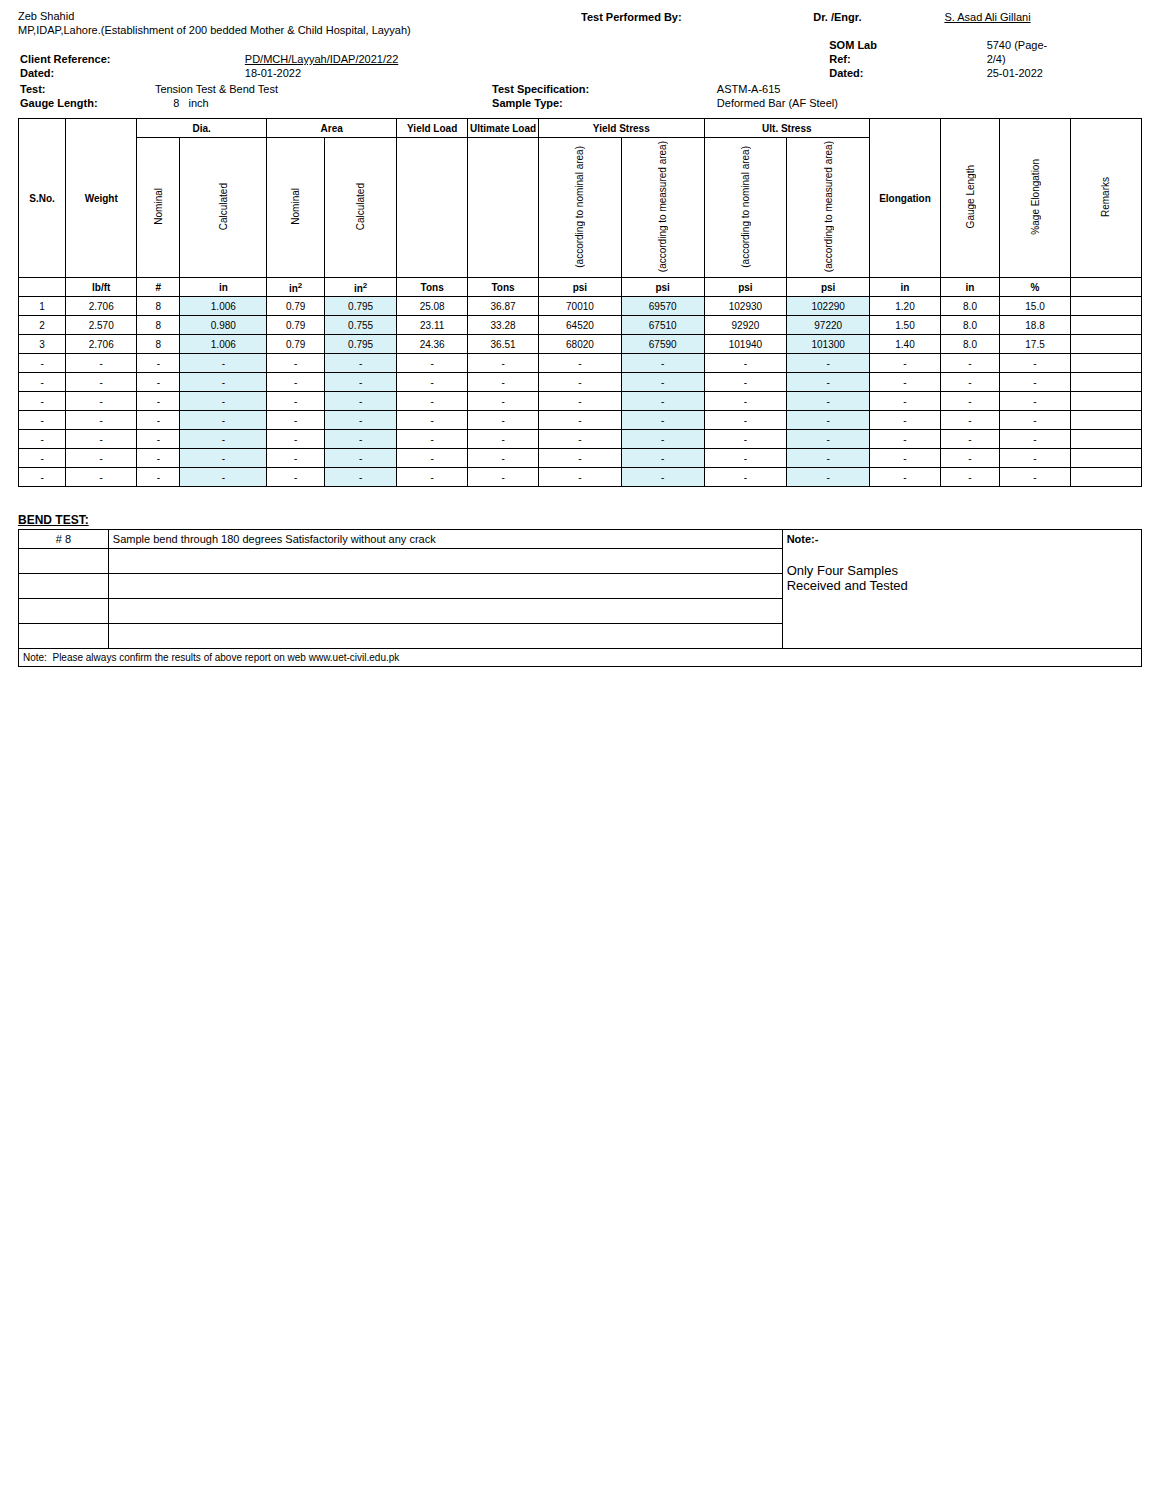Zeb Shahid
| Test Performed By: | Dr. /Engr. | S. Asad Ali Gillani |
MP,IDAP,Lahore.(Establishment of 200 bedded Mother & Child Hospital, Layyah)
| | | | SOM Lab | 5740 (Page- |
| Client Reference: | PD/MCH/Layyah/IDAP/2021/22 | | Ref: | 2/4) |
| Dated: | 18-01-2022 | | Dated: | 25-01-2022 |
| Test: | Tension Test & Bend Test | Test Specification: | ASTM-A-615 |
| Gauge Length: | 8 inch | Sample Type: | Deformed Bar (AF Steel) |
| S.No. | Weight | Dia. | Area | Yield Load | Ultimate Load | Yield Stress | Ult. Stress | Elongation | Gauge Length | %age Elongation | Remarks |
| --- | --- | --- | --- | --- | --- | --- | --- | --- | --- | --- | --- |
| Nominal | Calculated | Nominal | Calculated | (according to nominal area) | (according to measured area) | (according to nominal area) | (according to measured area) |
| | lb/ft | # | in | in 2 | in 2 | Tons | Tons | psi | psi | psi | psi | in | in | % | |
| 1 | 2.706 | 8 | 1.006 | 0.79 | 0.795 | 25.08 | 36.87 | 70010 | 69570 | 102930 | 102290 | 1.20 | 8.0 | 15.0 | |
| 2 | 2.570 | 8 | 0.980 | 0.79 | 0.755 | 23.11 | 33.28 | 64520 | 67510 | 92920 | 97220 | 1.50 | 8.0 | 18.8 | |
| 3 | 2.706 | 8 | 1.006 | 0.79 | 0.795 | 24.36 | 36.51 | 68020 | 67590 | 101940 | 101300 | 1.40 | 8.0 | 17.5 | |
| - | - | - | - | - | - | - | - | - | - | - | - | - | - | - | |
| - | - | - | - | - | - | - | - | - | - | - | - | - | - | - | |
| - | - | - | - | - | - | - | - | - | - | - | - | - | - | - | |
| - | - | - | - | - | - | - | - | - | - | - | - | - | - | - | |
| - | - | - | - | - | - | - | - | - | - | - | - | - | - | - | |
| - | - | - | - | - | - | - | - | - | - | - | - | - | - | - | |
| - | - | - | - | - | - | - | - | - | - | - | - | - | - | - | |
BEND TEST:
| # 8 | Sample bend through 180 degrees Satisfactorily without any crack | Note:- Only Four Samples Received and Tested |
| Note: Please always confirm the results of above report on web www.uet-civil.edu.pk |